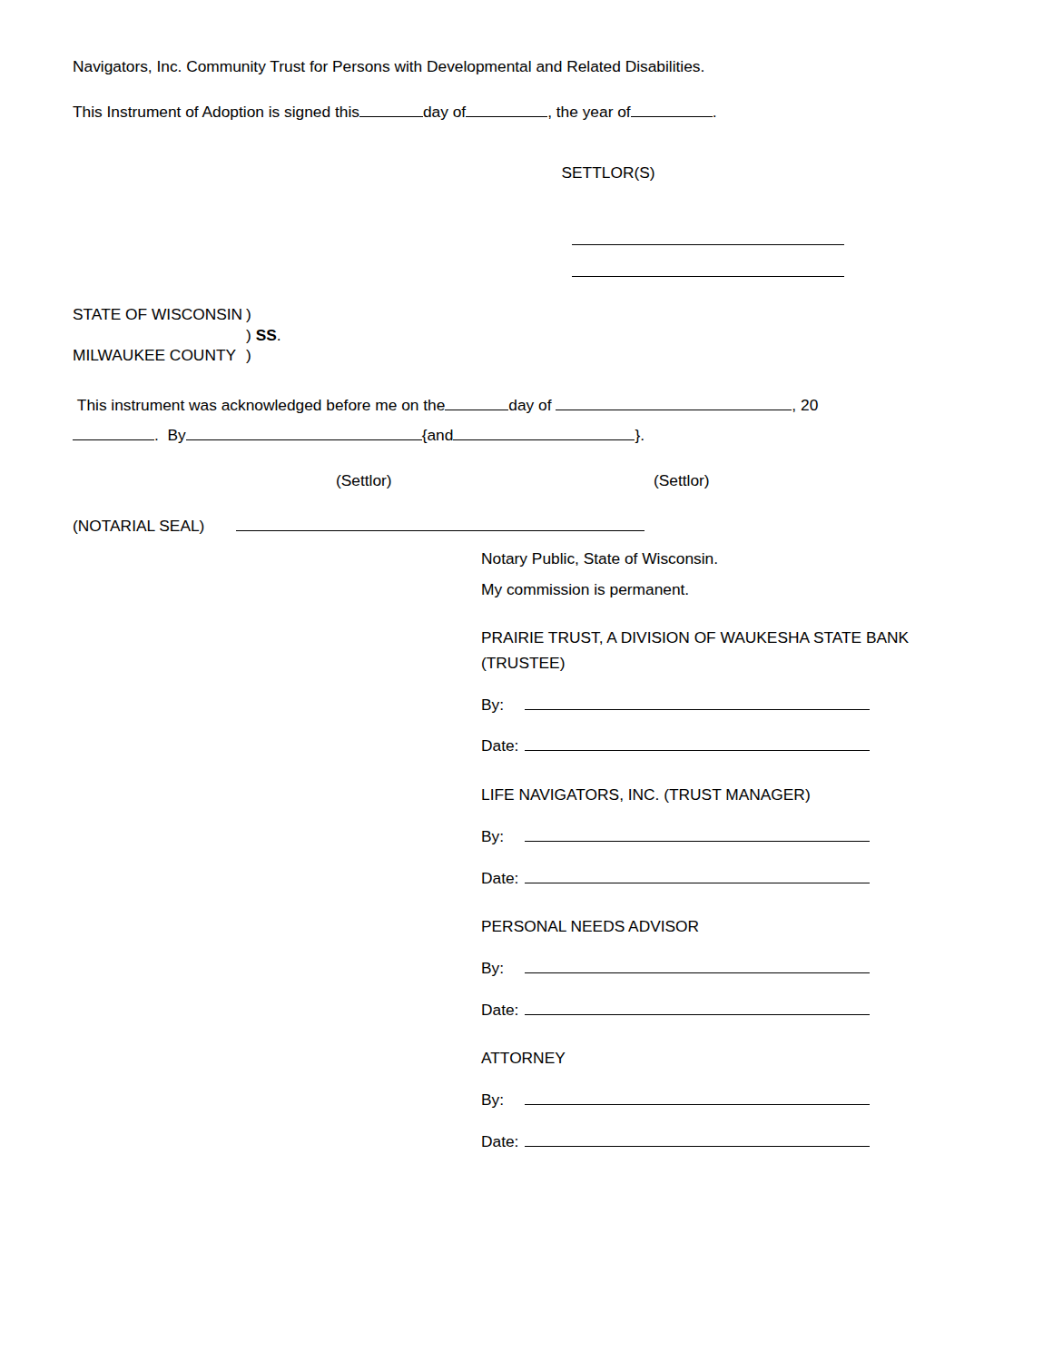Navigators, Inc. Community Trust for Persons with Developmental and Related Disabilities.
This Instrument of Adoption is signed this day of , the year of .
SETTLOR(S)
| STATE OF WISCONSIN | ) | |
| | ) SS . |
| MILWAUKEE COUNTY | ) | |
This instrument was acknowledged before me on the day of , 20
. By {and }.
(Settlor) (Settlor)
(NOTARIAL SEAL)
Notary Public, State of Wisconsin.
My commission is permanent.
PRAIRIE TRUST, A DIVISION OF WAUKESHA STATE BANK (TRUSTEE)
By:
Date:
LIFE NAVIGATORS, INC. (TRUST MANAGER)
By:
Date:
PERSONAL NEEDS ADVISOR
By:
Date:
ATTORNEY
By:
Date: